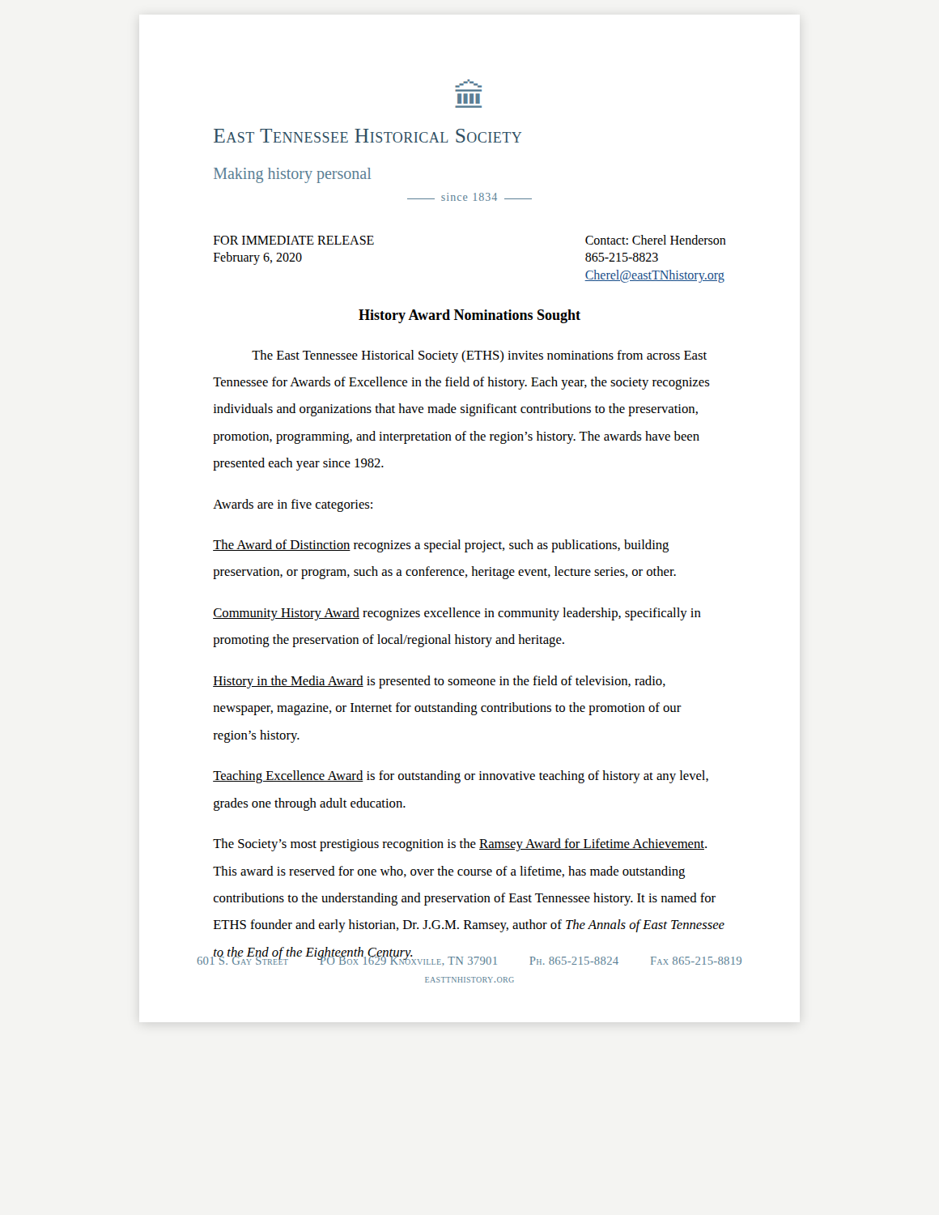🏛
East Tennessee Historical Society
Making history personal
since 1834
FOR IMMEDIATE RELEASE
February 6, 2020
Contact: Cherel Henderson
865-215-8823
Cherel@eastTNhistory.org
History Award Nominations Sought
The East Tennessee Historical Society (ETHS) invites nominations from across East Tennessee for Awards of Excellence in the field of history. Each year, the society recognizes individuals and organizations that have made significant contributions to the preservation, promotion, programming, and interpretation of the region’s history. The awards have been presented each year since 1982.
Awards are in five categories:
The Award of Distinction recognizes a special project, such as publications, building preservation, or program, such as a conference, heritage event, lecture series, or other.
Community History Award recognizes excellence in community leadership, specifically in promoting the preservation of local/regional history and heritage.
History in the Media Award is presented to someone in the field of television, radio, newspaper, magazine, or Internet for outstanding contributions to the promotion of our region’s history.
Teaching Excellence Award is for outstanding or innovative teaching of history at any level, grades one through adult education.
The Society’s most prestigious recognition is the Ramsey Award for Lifetime Achievement. This award is reserved for one who, over the course of a lifetime, has made outstanding contributions to the understanding and preservation of East Tennessee history. It is named for ETHS founder and early historian, Dr. J.G.M. Ramsey, author of The Annals of East Tennessee to the End of the Eighteenth Century.
601 S. Gay Street PO Box 1629 Knoxville, TN 37901 Ph. 865-215-8824 Fax 865-215-8819
easttnhistory.org